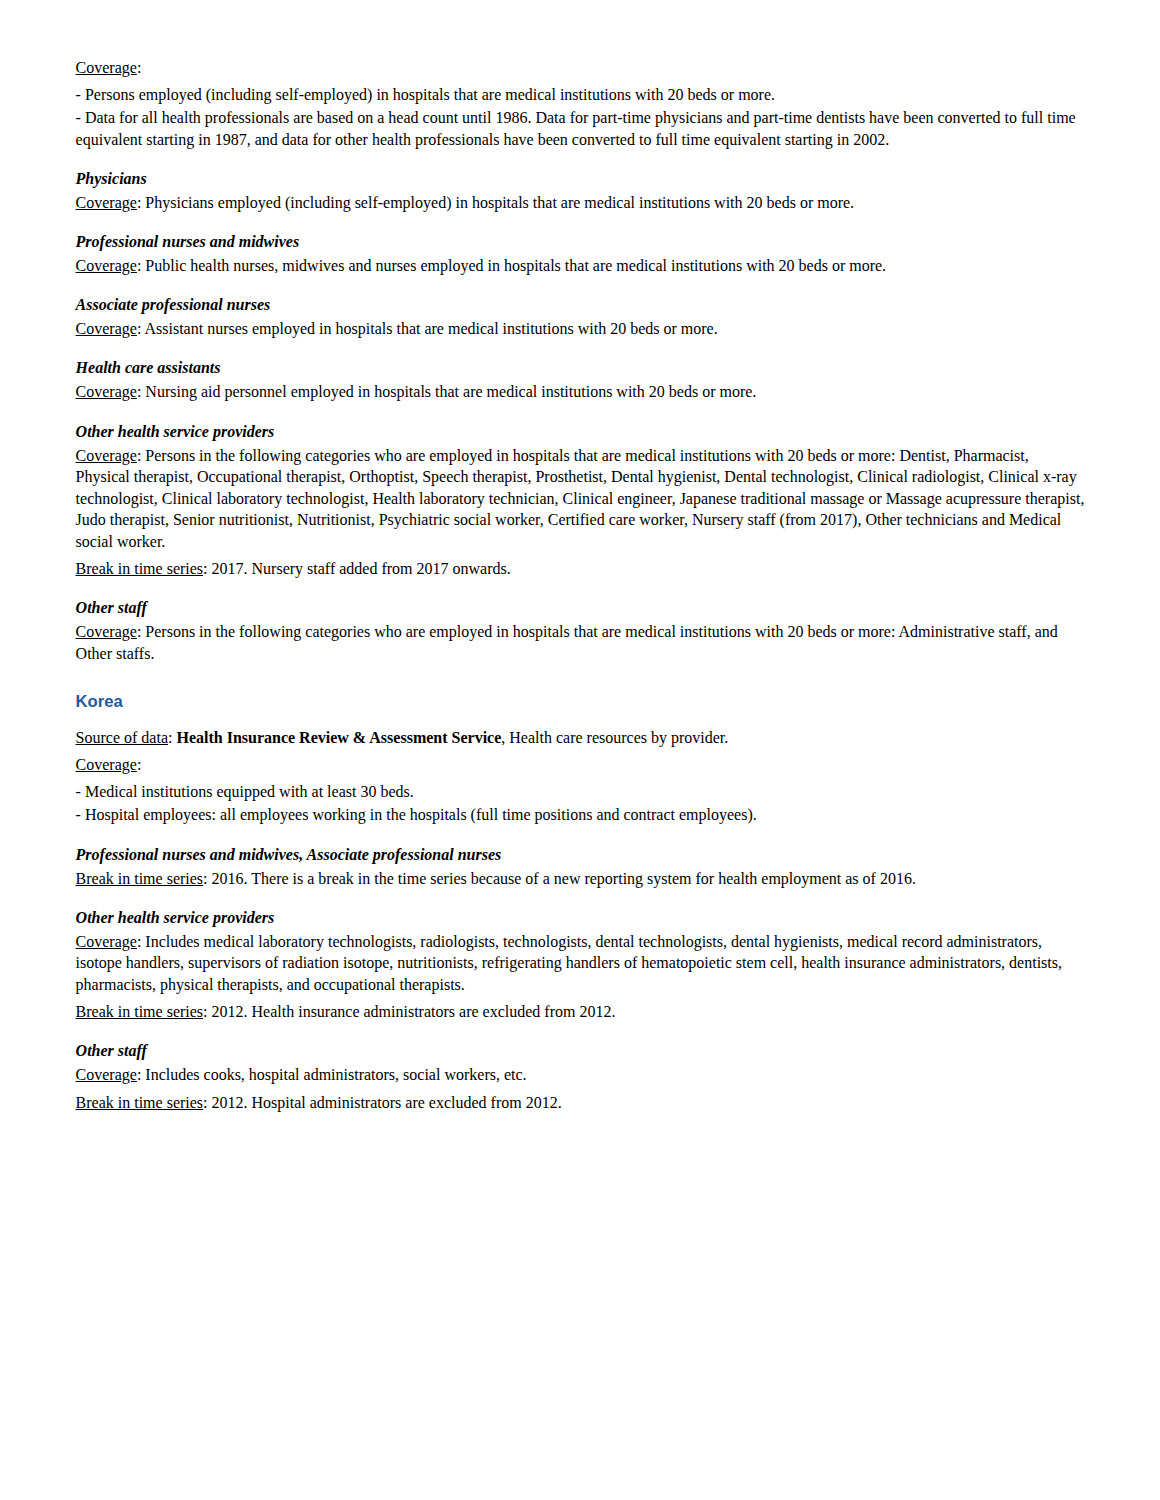Coverage:
- Persons employed (including self-employed) in hospitals that are medical institutions with 20 beds or more.
- Data for all health professionals are based on a head count until 1986. Data for part-time physicians and part-time dentists have been converted to full time equivalent starting in 1987, and data for other health professionals have been converted to full time equivalent starting in 2002.
Physicians
Coverage: Physicians employed (including self-employed) in hospitals that are medical institutions with 20 beds or more.
Professional nurses and midwives
Coverage: Public health nurses, midwives and nurses employed in hospitals that are medical institutions with 20 beds or more.
Associate professional nurses
Coverage: Assistant nurses employed in hospitals that are medical institutions with 20 beds or more.
Health care assistants
Coverage: Nursing aid personnel employed in hospitals that are medical institutions with 20 beds or more.
Other health service providers
Coverage: Persons in the following categories who are employed in hospitals that are medical institutions with 20 beds or more: Dentist, Pharmacist, Physical therapist, Occupational therapist, Orthoptist, Speech therapist, Prosthetist, Dental hygienist, Dental technologist, Clinical radiologist, Clinical x-ray technologist, Clinical laboratory technologist, Health laboratory technician, Clinical engineer, Japanese traditional massage or Massage acupressure therapist, Judo therapist, Senior nutritionist, Nutritionist, Psychiatric social worker, Certified care worker, Nursery staff (from 2017), Other technicians and Medical social worker.
Break in time series: 2017. Nursery staff added from 2017 onwards.
Other staff
Coverage: Persons in the following categories who are employed in hospitals that are medical institutions with 20 beds or more: Administrative staff, and Other staffs.
Korea
Source of data: Health Insurance Review & Assessment Service, Health care resources by provider.
Coverage:
- Medical institutions equipped with at least 30 beds.
- Hospital employees: all employees working in the hospitals (full time positions and contract employees).
Professional nurses and midwives, Associate professional nurses
Break in time series: 2016. There is a break in the time series because of a new reporting system for health employment as of 2016.
Other health service providers
Coverage: Includes medical laboratory technologists, radiologists, technologists, dental technologists, dental hygienists, medical record administrators, isotope handlers, supervisors of radiation isotope, nutritionists, refrigerating handlers of hematopoietic stem cell, health insurance administrators, dentists, pharmacists, physical therapists, and occupational therapists.
Break in time series: 2012. Health insurance administrators are excluded from 2012.
Other staff
Coverage: Includes cooks, hospital administrators, social workers, etc.
Break in time series: 2012. Hospital administrators are excluded from 2012.